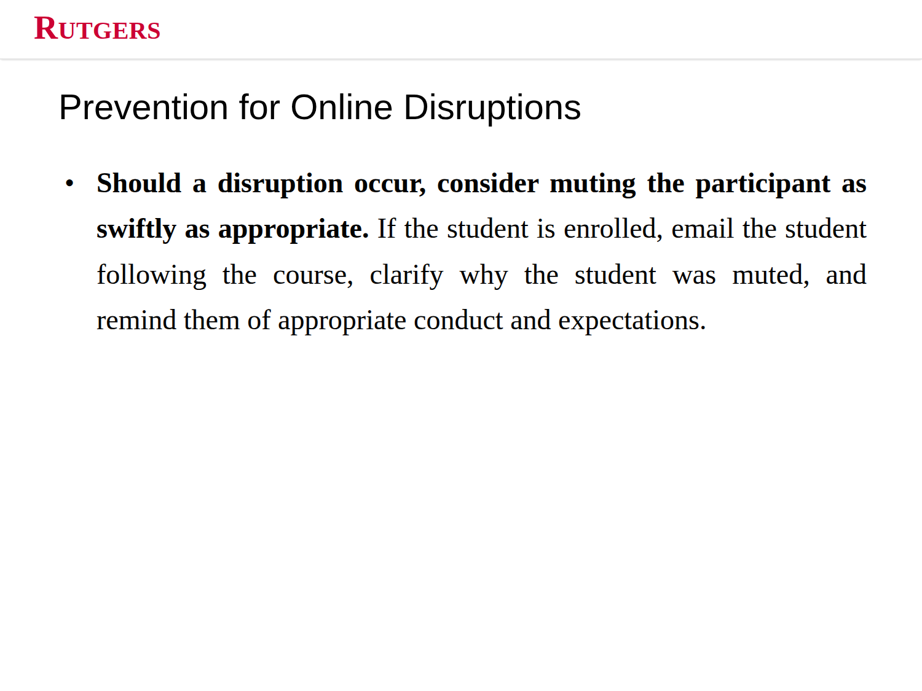RUTGERS
Prevention for Online Disruptions
Should a disruption occur, consider muting the participant as swiftly as appropriate. If the student is enrolled, email the student following the course, clarify why the student was muted, and remind them of appropriate conduct and expectations.